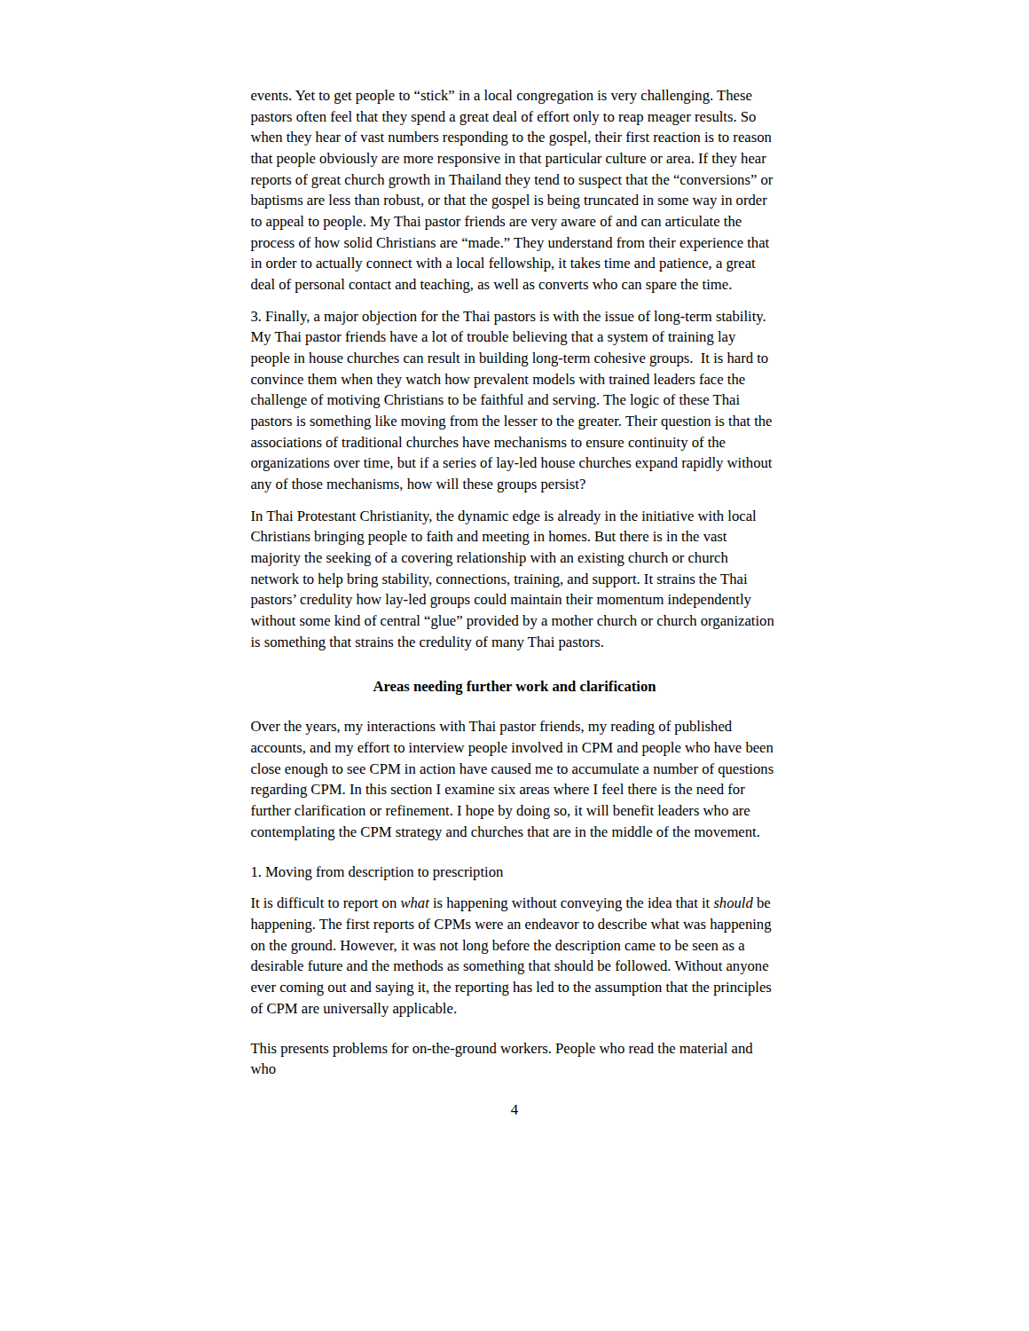events. Yet to get people to “stick” in a local congregation is very challenging. These pastors often feel that they spend a great deal of effort only to reap meager results. So when they hear of vast numbers responding to the gospel, their first reaction is to reason that people obviously are more responsive in that particular culture or area. If they hear reports of great church growth in Thailand they tend to suspect that the “conversions” or baptisms are less than robust, or that the gospel is being truncated in some way in order to appeal to people. My Thai pastor friends are very aware of and can articulate the process of how solid Christians are “made.” They understand from their experience that in order to actually connect with a local fellowship, it takes time and patience, a great deal of personal contact and teaching, as well as converts who can spare the time.
3. Finally, a major objection for the Thai pastors is with the issue of long-term stability. My Thai pastor friends have a lot of trouble believing that a system of training lay people in house churches can result in building long-term cohesive groups. It is hard to convince them when they watch how prevalent models with trained leaders face the challenge of motiving Christians to be faithful and serving. The logic of these Thai pastors is something like moving from the lesser to the greater. Their question is that the associations of traditional churches have mechanisms to ensure continuity of the organizations over time, but if a series of lay-led house churches expand rapidly without any of those mechanisms, how will these groups persist?
In Thai Protestant Christianity, the dynamic edge is already in the initiative with local Christians bringing people to faith and meeting in homes. But there is in the vast majority the seeking of a covering relationship with an existing church or church network to help bring stability, connections, training, and support. It strains the Thai pastors’ credulity how lay-led groups could maintain their momentum independently without some kind of central “glue” provided by a mother church or church organization is something that strains the credulity of many Thai pastors.
Areas needing further work and clarification
Over the years, my interactions with Thai pastor friends, my reading of published accounts, and my effort to interview people involved in CPM and people who have been close enough to see CPM in action have caused me to accumulate a number of questions regarding CPM. In this section I examine six areas where I feel there is the need for further clarification or refinement. I hope by doing so, it will benefit leaders who are contemplating the CPM strategy and churches that are in the middle of the movement.
1. Moving from description to prescription
It is difficult to report on what is happening without conveying the idea that it should be happening. The first reports of CPMs were an endeavor to describe what was happening on the ground. However, it was not long before the description came to be seen as a desirable future and the methods as something that should be followed. Without anyone ever coming out and saying it, the reporting has led to the assumption that the principles of CPM are universally applicable.
This presents problems for on-the-ground workers. People who read the material and who
4